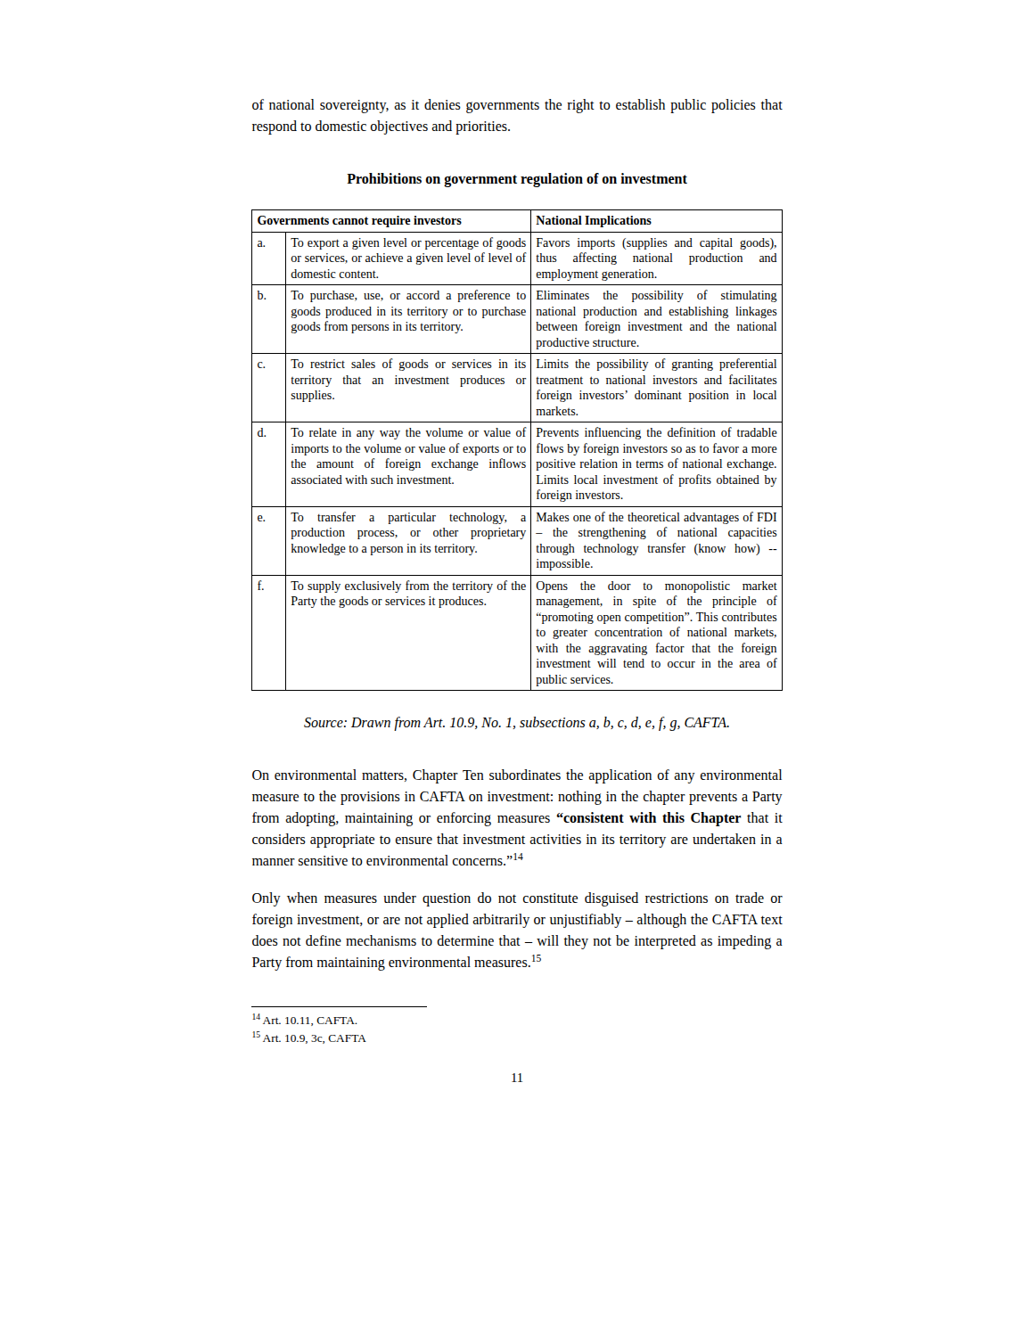of national sovereignty, as it denies governments the right to establish public policies that respond to domestic objectives and priorities.
Prohibitions on government regulation of on investment
| Governments cannot require investors | National Implications |
| --- | --- |
| a. | To export a given level or percentage of goods or services, or achieve a given level of level of domestic content . | Favors imports (supplies and capital goods), thus affecting national production and employment generation. |
| b. | To purchase, use, or accord a preference to goods produced in its territory or to purchase goods from persons in its territory. | Eliminates the possibility of stimulating national production and establishing linkages between foreign investment and the national productive structure . |
| c. | To restrict sales of goods or services in its territory that an investment produces or supplies. | Limits the possibility of granting preferential treatment to national investors and facilitates foreign investors’ dominant position in local markets. |
| d. | To relate in any way the volume or value of imports to the volume or value of exports or to the amount of foreign exchange inflows associated with such investment. | Prevents influencing the definition of tradable flows by foreign investors so as to favor a more positive relation in terms of national exchange. Limits local investment of profits obtained by foreign investors . |
| e. | To transfer a particular technology, a production process, or other proprietary knowledge to a person in its territory . | Makes one of the theoretical advantages of FDI – the strengthening of national capacities through technology transfer (know how) -- impossible . |
| f. | To supply exclusively from the territory of the Party the goods or services it produces . | Opens the door to monopolistic market management, in spite of the principle of “promoting open competition”. This contributes to greater concentration of national markets, with the aggravating factor that the foreign investment will tend to occur in the area of public services. |
Source: Drawn from Art. 10.9, No. 1, subsections a, b, c, d, e, f, g, CAFTA.
On environmental matters, Chapter Ten subordinates the application of any environmental measure to the provisions in CAFTA on investment: nothing in the chapter prevents a Party from adopting, maintaining or enforcing measures “consistent with this Chapter that it considers appropriate to ensure that investment activities in its territory are undertaken in a manner sensitive to environmental concerns.”14
Only when measures under question do not constitute disguised restrictions on trade or foreign investment, or are not applied arbitrarily or unjustifiably – although the CAFTA text does not define mechanisms to determine that – will they not be interpreted as impeding a Party from maintaining environmental measures.15
14 Art. 10.11, CAFTA.
15 Art. 10.9, 3c, CAFTA
11